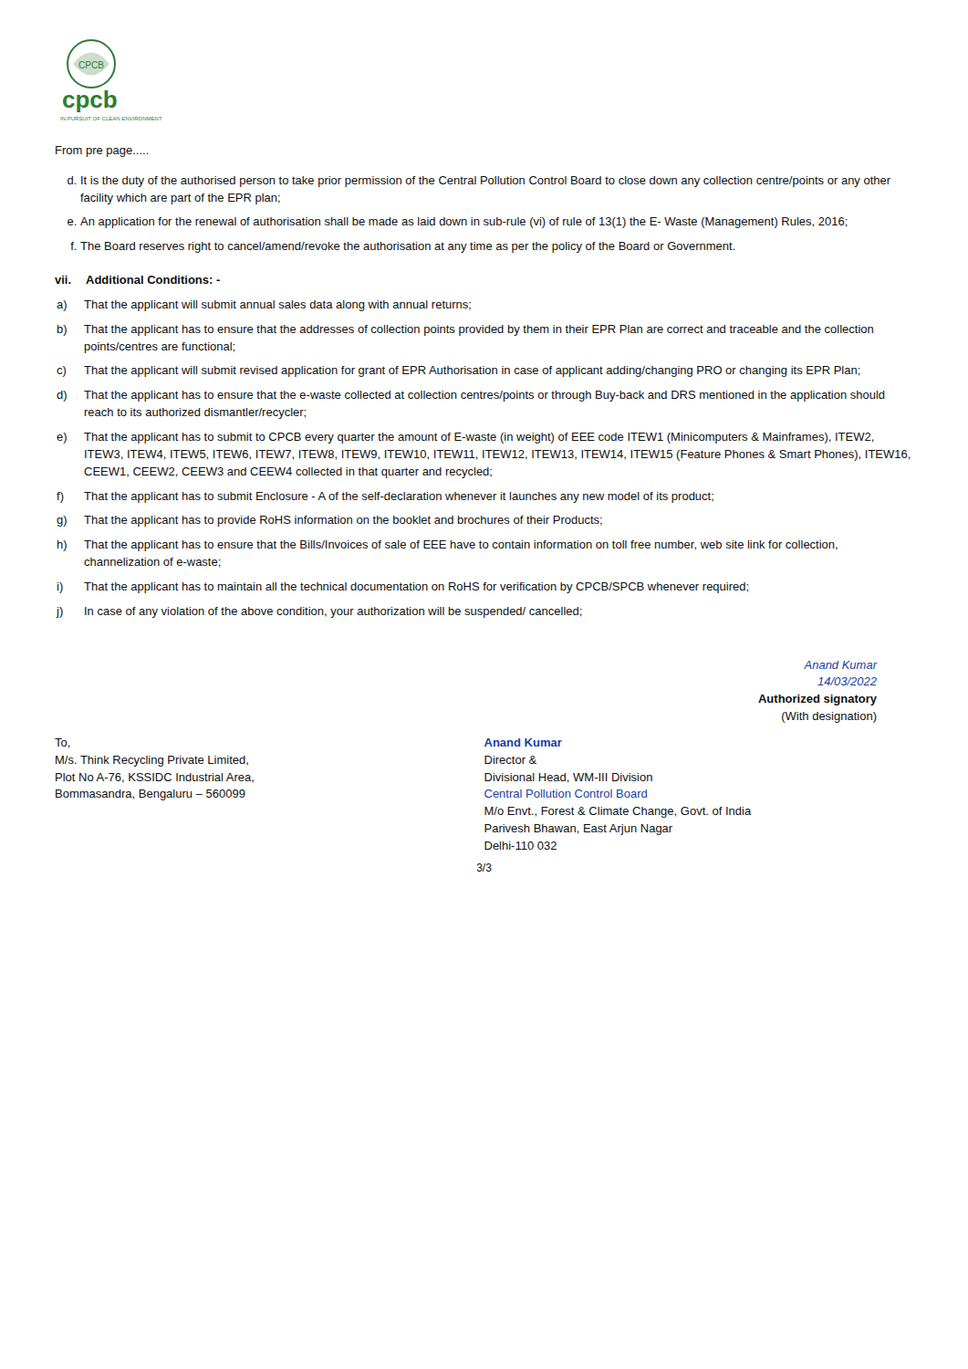CPCB cpcb IN PURSUIT OF CLEAN ENVIRONMENT
From pre page.....
It is the duty of the authorised person to take prior permission of the Central Pollution Control Board to close down any collection centre/points or any other facility which are part of the EPR plan;
An application for the renewal of authorisation shall be made as laid down in sub-rule (vi) of rule of 13(1) the E- Waste (Management) Rules, 2016;
The Board reserves right to cancel/amend/revoke the authorisation at any time as per the policy of the Board or Government.
vii. Additional Conditions: -
That the applicant will submit annual sales data along with annual returns;
That the applicant has to ensure that the addresses of collection points provided by them in their EPR Plan are correct and traceable and the collection points/centres are functional;
That the applicant will submit revised application for grant of EPR Authorisation in case of applicant adding/changing PRO or changing its EPR Plan;
That the applicant has to ensure that the e-waste collected at collection centres/points or through Buy-back and DRS mentioned in the application should reach to its authorized dismantler/recycler;
That the applicant has to submit to CPCB every quarter the amount of E-waste (in weight) of EEE code ITEW1 (Minicomputers & Mainframes), ITEW2, ITEW3, ITEW4, ITEW5, ITEW6, ITEW7, ITEW8, ITEW9, ITEW10, ITEW11, ITEW12, ITEW13, ITEW14, ITEW15 (Feature Phones & Smart Phones), ITEW16, CEEW1, CEEW2, CEEW3 and CEEW4 collected in that quarter and recycled;
That the applicant has to submit Enclosure - A of the self-declaration whenever it launches any new model of its product;
That the applicant has to provide RoHS information on the booklet and brochures of their Products;
That the applicant has to ensure that the Bills/Invoices of sale of EEE have to contain information on toll free number, web site link for collection, channelization of e-waste;
That the applicant has to maintain all the technical documentation on RoHS for verification by CPCB/SPCB whenever required;
In case of any violation of the above condition, your authorization will be suspended/ cancelled;
Anand Kumar
14/03/2022
Authorized signatory
(With designation)
To,
M/s. Think Recycling Private Limited,
Plot No A-76, KSSIDC Industrial Area,
Bommasandra, Bengaluru – 560099
Anand Kumar
Director &
Divisional Head, WM-III Division
Central Pollution Control Board
M/o Envt., Forest & Climate Change, Govt. of India
Parivesh Bhawan, East Arjun Nagar
Delhi-110 032
3/3